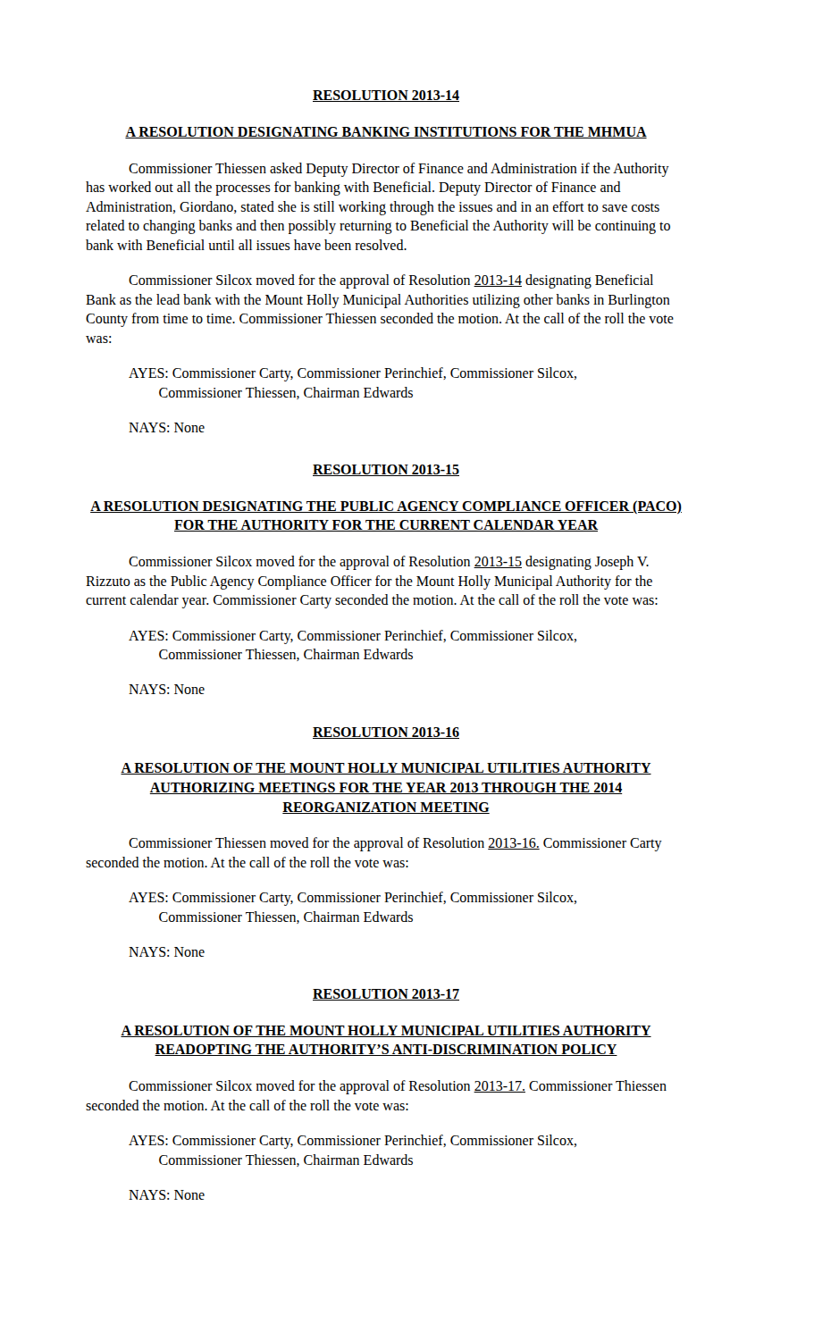RESOLUTION 2013-14
A RESOLUTION DESIGNATING BANKING INSTITUTIONS FOR THE MHMUA
Commissioner Thiessen asked Deputy Director of Finance and Administration if the Authority has worked out all the processes for banking with Beneficial. Deputy Director of Finance and Administration, Giordano, stated she is still working through the issues and in an effort to save costs related to changing banks and then possibly returning to Beneficial the Authority will be continuing to bank with Beneficial until all issues have been resolved.
Commissioner Silcox moved for the approval of Resolution 2013-14 designating Beneficial Bank as the lead bank with the Mount Holly Municipal Authorities utilizing other banks in Burlington County from time to time. Commissioner Thiessen seconded the motion. At the call of the roll the vote was:
AYES: Commissioner Carty, Commissioner Perinchief, Commissioner Silcox,
Commissioner Thiessen, Chairman Edwards
NAYS: None
RESOLUTION 2013-15
A RESOLUTION DESIGNATING THE PUBLIC AGENCY COMPLIANCE OFFICER (PACO) FOR THE AUTHORITY FOR THE CURRENT CALENDAR YEAR
Commissioner Silcox moved for the approval of Resolution 2013-15 designating Joseph V. Rizzuto as the Public Agency Compliance Officer for the Mount Holly Municipal Authority for the current calendar year. Commissioner Carty seconded the motion. At the call of the roll the vote was:
AYES: Commissioner Carty, Commissioner Perinchief, Commissioner Silcox,
Commissioner Thiessen, Chairman Edwards
NAYS: None
RESOLUTION 2013-16
A RESOLUTION OF THE MOUNT HOLLY MUNICIPAL UTILITIES AUTHORITY AUTHORIZING MEETINGS FOR THE YEAR 2013 THROUGH THE 2014 REORGANIZATION MEETING
Commissioner Thiessen moved for the approval of Resolution 2013-16. Commissioner Carty seconded the motion. At the call of the roll the vote was:
AYES: Commissioner Carty, Commissioner Perinchief, Commissioner Silcox,
Commissioner Thiessen, Chairman Edwards
NAYS: None
RESOLUTION 2013-17
A RESOLUTION OF THE MOUNT HOLLY MUNICIPAL UTILITIES AUTHORITY READOPTING THE AUTHORITY’S ANTI-DISCRIMINATION POLICY
Commissioner Silcox moved for the approval of Resolution 2013-17. Commissioner Thiessen seconded the motion. At the call of the roll the vote was:
AYES: Commissioner Carty, Commissioner Perinchief, Commissioner Silcox,
Commissioner Thiessen, Chairman Edwards
NAYS: None